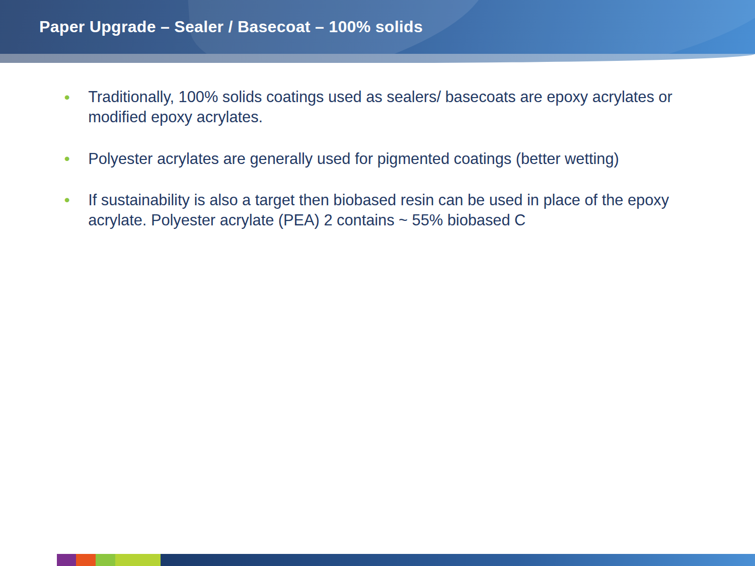Paper Upgrade – Sealer / Basecoat – 100% solids
Traditionally, 100% solids coatings used as sealers/ basecoats are epoxy acrylates or modified epoxy acrylates.
Polyester acrylates are generally used for pigmented coatings (better wetting)
If sustainability is also a target then biobased resin can be used in place of the epoxy acrylate. Polyester acrylate (PEA) 2 contains ~ 55% biobased C